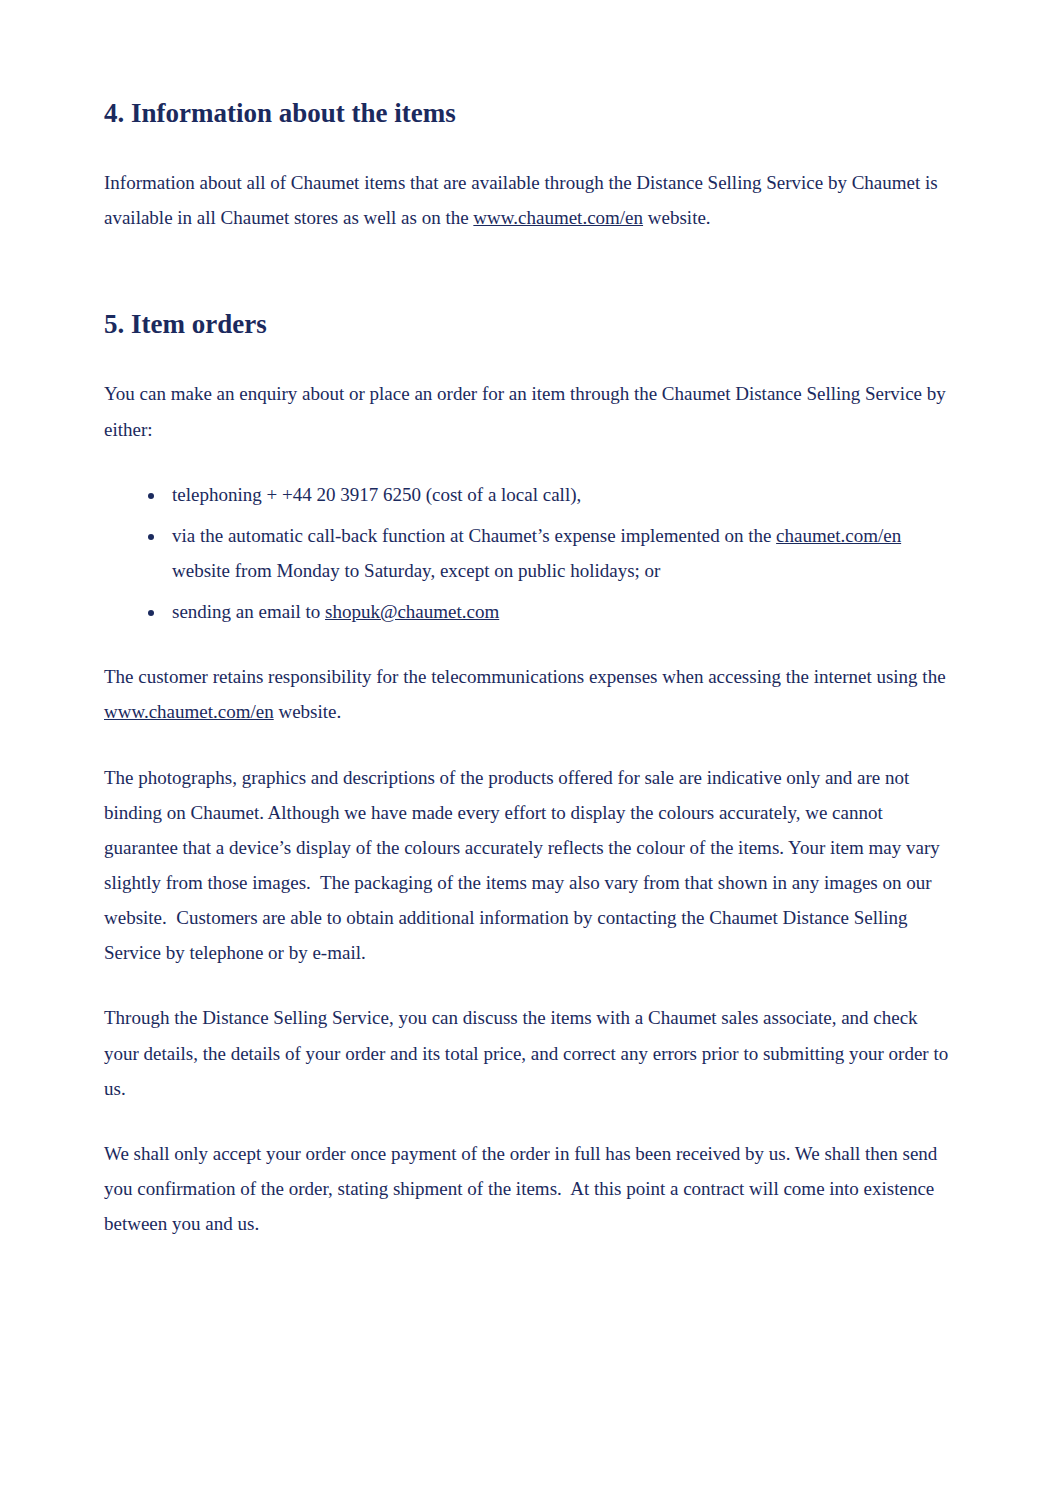4. Information about the items
Information about all of Chaumet items that are available through the Distance Selling Service by Chaumet is available in all Chaumet stores as well as on the www.chaumet.com/en website.
5. Item orders
You can make an enquiry about or place an order for an item through the Chaumet Distance Selling Service by either:
telephoning + +44 20 3917 6250 (cost of a local call),
via the automatic call-back function at Chaumet’s expense implemented on the chaumet.com/en website from Monday to Saturday, except on public holidays; or
sending an email to shopuk@chaumet.com
The customer retains responsibility for the telecommunications expenses when accessing the internet using the www.chaumet.com/en website.
The photographs, graphics and descriptions of the products offered for sale are indicative only and are not binding on Chaumet. Although we have made every effort to display the colours accurately, we cannot guarantee that a device’s display of the colours accurately reflects the colour of the items. Your item may vary slightly from those images. The packaging of the items may also vary from that shown in any images on our website. Customers are able to obtain additional information by contacting the Chaumet Distance Selling Service by telephone or by e-mail.
Through the Distance Selling Service, you can discuss the items with a Chaumet sales associate, and check your details, the details of your order and its total price, and correct any errors prior to submitting your order to us.
We shall only accept your order once payment of the order in full has been received by us. We shall then send you confirmation of the order, stating shipment of the items. At this point a contract will come into existence between you and us.